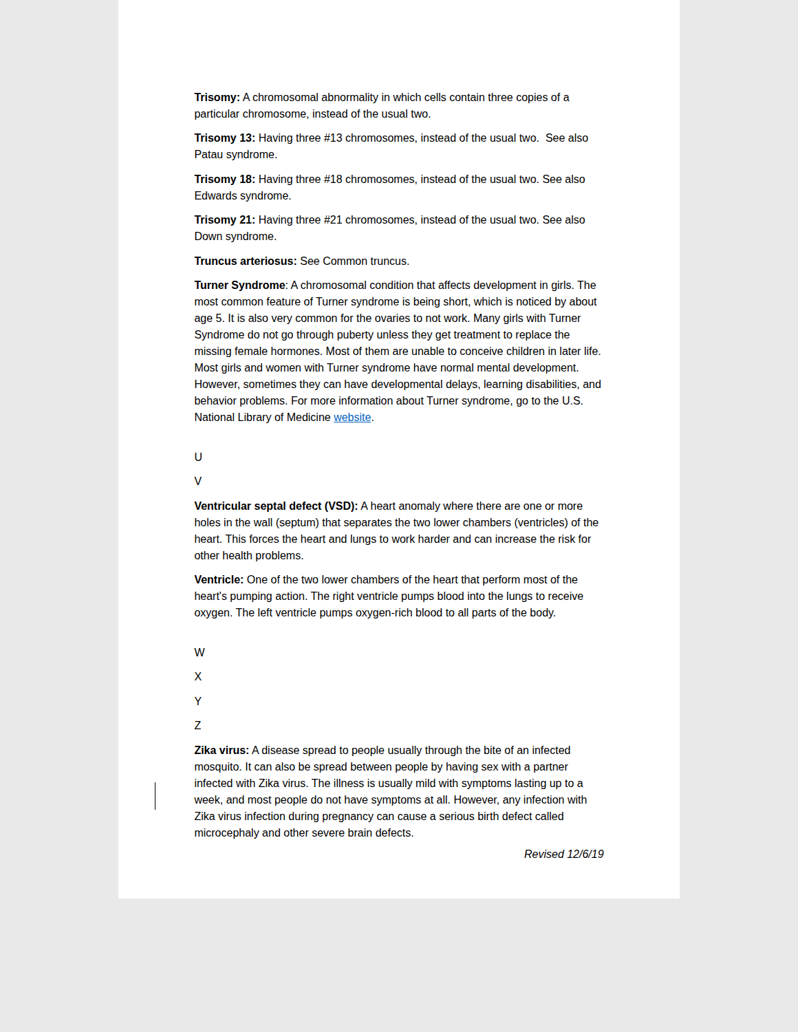Trisomy: A chromosomal abnormality in which cells contain three copies of a particular chromosome, instead of the usual two.
Trisomy 13: Having three #13 chromosomes, instead of the usual two. See also Patau syndrome.
Trisomy 18: Having three #18 chromosomes, instead of the usual two. See also Edwards syndrome.
Trisomy 21: Having three #21 chromosomes, instead of the usual two. See also Down syndrome.
Truncus arteriosus: See Common truncus.
Turner Syndrome: A chromosomal condition that affects development in girls. The most common feature of Turner syndrome is being short, which is noticed by about age 5. It is also very common for the ovaries to not work. Many girls with Turner Syndrome do not go through puberty unless they get treatment to replace the missing female hormones. Most of them are unable to conceive children in later life. Most girls and women with Turner syndrome have normal mental development. However, sometimes they can have developmental delays, learning disabilities, and behavior problems. For more information about Turner syndrome, go to the U.S. National Library of Medicine website.
U
V
Ventricular septal defect (VSD): A heart anomaly where there are one or more holes in the wall (septum) that separates the two lower chambers (ventricles) of the heart. This forces the heart and lungs to work harder and can increase the risk for other health problems.
Ventricle: One of the two lower chambers of the heart that perform most of the heart's pumping action. The right ventricle pumps blood into the lungs to receive oxygen. The left ventricle pumps oxygen-rich blood to all parts of the body.
W
X
Y
Z
Zika virus: A disease spread to people usually through the bite of an infected mosquito. It can also be spread between people by having sex with a partner infected with Zika virus. The illness is usually mild with symptoms lasting up to a week, and most people do not have symptoms at all. However, any infection with Zika virus infection during pregnancy can cause a serious birth defect called microcephaly and other severe brain defects.
Revised 12/6/19